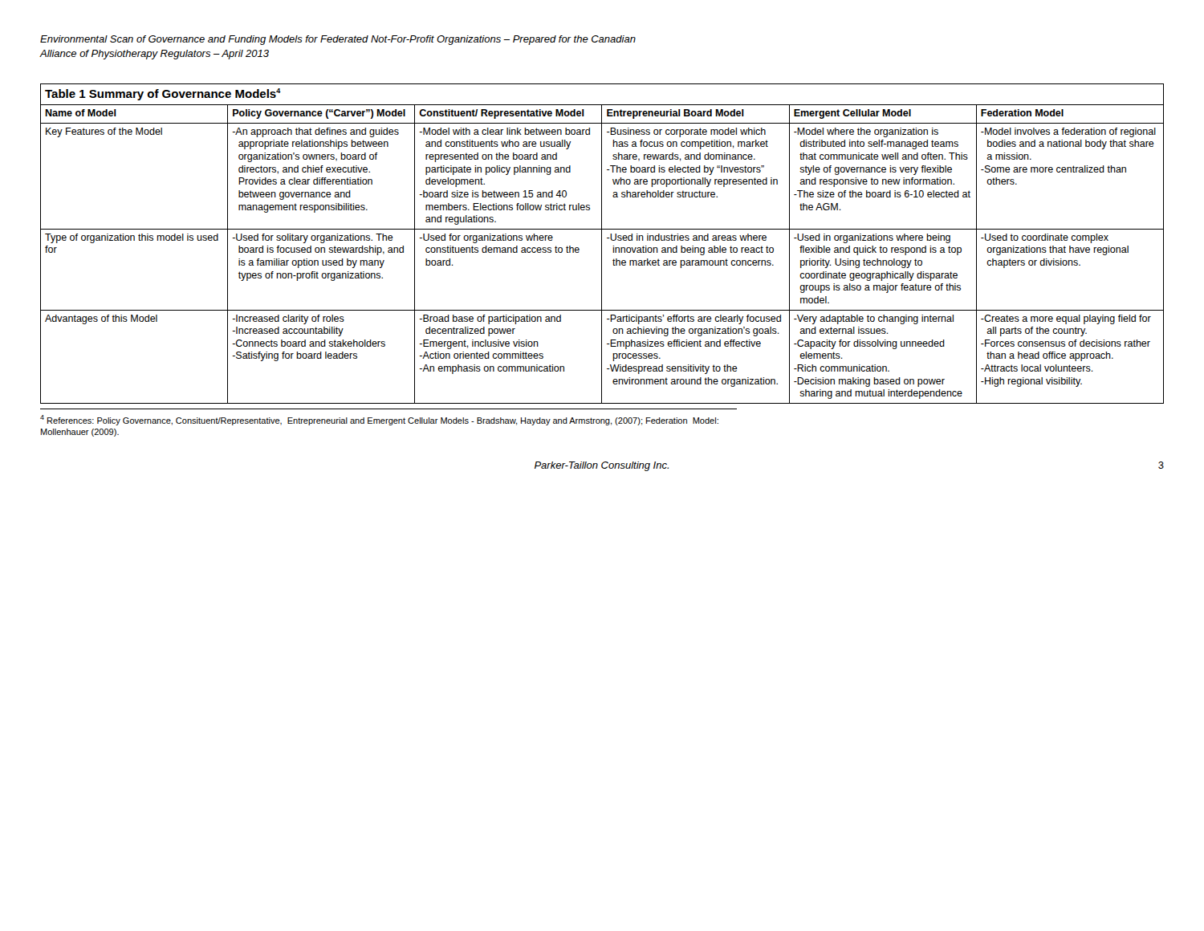Environmental Scan of Governance and Funding Models for Federated Not-For-Profit Organizations – Prepared for the Canadian
Alliance of Physiotherapy Regulators – April 2013
| Table 1 Summary of Governance Models 4 |
| Name of Model | Policy Governance (“Carver”) Model | Constituent/ Representative Model | Entrepreneurial Board Model | Emergent Cellular Model | Federation Model |
| Key Features of the Model | -An approach that defines and guides appropriate relationships between organization's owners, board of directors, and chief executive. Provides a clear differentiation between governance and management responsibilities. | -Model with a clear link between board and constituents who are usually represented on the board and participate in policy planning and development. -board size is between 15 and 40 members. Elections follow strict rules and regulations. | -Business or corporate model which has a focus on competition, market share, rewards, and dominance. -The board is elected by “Investors” who are proportionally represented in a shareholder structure. | -Model where the organization is distributed into self-managed teams that communicate well and often. This style of governance is very flexible and responsive to new information. -The size of the board is 6-10 elected at the AGM. | -Model involves a federation of regional bodies and a national body that share a mission. -Some are more centralized than others. |
| Type of organization this model is used for | -Used for solitary organizations. The board is focused on stewardship, and is a familiar option used by many types of non-profit organizations. | -Used for organizations where constituents demand access to the board. | -Used in industries and areas where innovation and being able to react to the market are paramount concerns. | -Used in organizations where being flexible and quick to respond is a top priority. Using technology to coordinate geographically disparate groups is also a major feature of this model. | -Used to coordinate complex organizations that have regional chapters or divisions. |
| Advantages of this Model | -Increased clarity of roles -Increased accountability -Connects board and stakeholders -Satisfying for board leaders | -Broad base of participation and decentralized power -Emergent, inclusive vision -Action oriented committees -An emphasis on communication | -Participants’ efforts are clearly focused on achieving the organization’s goals. -Emphasizes efficient and effective processes. -Widespread sensitivity to the environment around the organization. | -Very adaptable to changing internal and external issues. -Capacity for dissolving unneeded elements. -Rich communication. -Decision making based on power sharing and mutual interdependence | -Creates a more equal playing field for all parts of the country. -Forces consensus of decisions rather than a head office approach. -Attracts local volunteers. -High regional visibility. |
4 References: Policy Governance, Consituent/Representative, Entrepreneurial and Emergent Cellular Models - Bradshaw, Hayday and Armstrong, (2007); Federation Model: Mollenhauer (2009).
Parker-Taillon Consulting Inc. 3